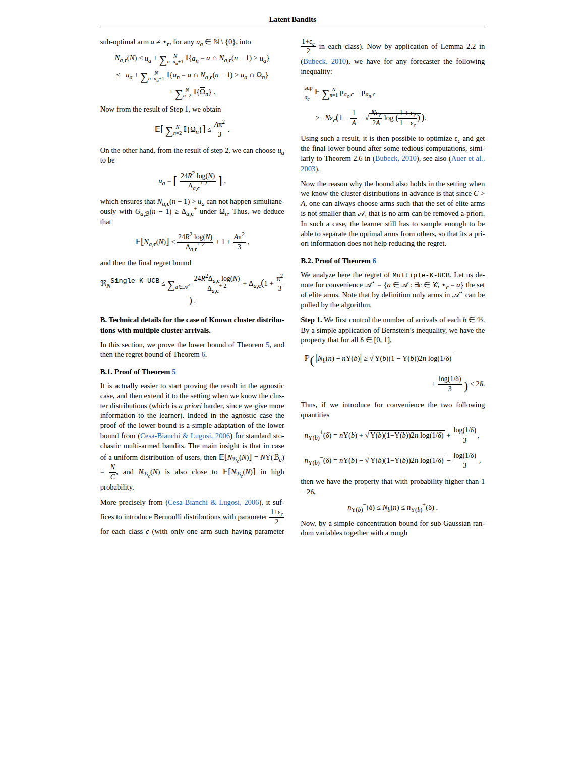Latent Bandits
sub-optimal arm a ≠ ⋆c, for any ua ∈ ℕ \ {0}, into
Na,c(N) ≤ ua + ∑N
n=ua+1 𝕀{an = a ∩ Na,c(n − 1) > ua}
≤ ua + ∑N
n=ua+1 𝕀{an = a ∩ Na,c(n − 1) > ua ∩ Ωn}
+ ∑N
n=2 𝕀{Ωn} .
Now from the result of Step 1, we obtain
𝔼[ ∑N
n=2 𝕀{Ωn}] ≤ Aπ23 .
On the other hand, from the result of step 2, we can choose ua to be
ua = ⌈ 24R2 log(N) Δa,c+ 2 ⌉ ,
which ensures that Na,c(n − 1) > ua can not happen simultaneously with Ga,ℬ(n − 1) ≥ Δa,c+ under Ωn. Thus, we deduce that
𝔼[Na,c(N)] ≤ 24R2 log(N) Δa,c+ 2 + 1 + Aπ23 ,
and then the final regret bound
ℜNSingle-K-UCB ≤ ∑
a∈𝒜⋆ 24R2Δa,c log(N) Δa,c+ 2 + Δa,c(1 + π23) .
B. Technical details for the case of Known cluster distributions with multiple cluster arrivals.
In this section, we prove the lower bound of Theorem 5, and then the regret bound of Theorem 6.
B.1. Proof of Theorem 5
It is actually easier to start proving the result in the agnostic case, and then extend it to the setting when we know the cluster distributions (which is a priori harder, since we give more information to the learner). Indeed in the agnostic case the proof of the lower bound is a simple adaptation of the lower bound from (Cesa-Bianchi & Lugosi, 2006) for standard stochastic multi-armed bandits. The main insight is that in case of a uniform distribution of users, then 𝔼[Nℬc(N)] = NΥ(ℬc) = NC, and Nℬc(N) is also close to 𝔼[Nℬc(N)] in high probability.
More precisely from (Cesa-Bianchi & Lugosi, 2006), it suffices to introduce Bernoulli distributions with parameter 1±εc 2 for each class c (with only one arm such having parameter 1+εc 2 in each class). Now by application of Lemma 2.2 in (Bubeck, 2010), we have for any forecaster the following inequality:
sup
ac 𝔼 ∑N
n=1 μac,c − μan,c
≥ Nεc(1 − 1 A − Nεc 2A log (1 + εc 1 − εc)).
Using such a result, it is then possible to optimize εc and get the final lower bound after some tedious computations, similarly to Theorem 2.6 in (Bubeck, 2010), see also (Auer et al., 2003).
Now the reason why the bound also holds in the setting when we know the cluster distributions in advance is that since C > A, one can always choose arms such that the set of elite arms is not smaller than 𝒜, that is no arm can be removed a-priori. In such a case, the learner still has to sample enough to be able to separate the optimal arms from others, so that its a priori information does not help reducing the regret.
B.2. Proof of Theorem 6
We analyze here the regret of Multiple-K-UCB. Let us denote for convenience 𝒜⋆ = {a ∈ 𝒜 : ∃c ∈ 𝒞, ⋆c = a} the set of elite arms. Note that by definition only arms in 𝒜⋆ can be pulled by the algorithm.
Step 1. We first control the number of arrivals of each b ∈ ℬ. By a simple application of Bernstein's inequality, we have the property that for all δ ∈ [0, 1],
ℙ( |Nb(n) − n Υ(b)| ≥ Υ(b)(1 − Υ(b))2n log(1/δ)
+ log(1/δ) 3 ) ≤ 2δ.
Thus, if we introduce for convenience the two following quantities
nΥ(b)+(δ) = n Υ(b) + Υ(b)(1−Υ(b))2n log(1/δ) + log(1/δ) 3,
nΥ(b)−(δ) = n Υ(b) − Υ(b)(1−Υ(b))2n log(1/δ) − log(1/δ) 3 ,
then we have the property that with probability higher than 1 − 2δ,
nΥ(b)−(δ) ≤ Nb(n) ≤ nΥ(b)+(δ) .
Now, by a simple concentration bound for sub-Gaussian random variables together with a rough